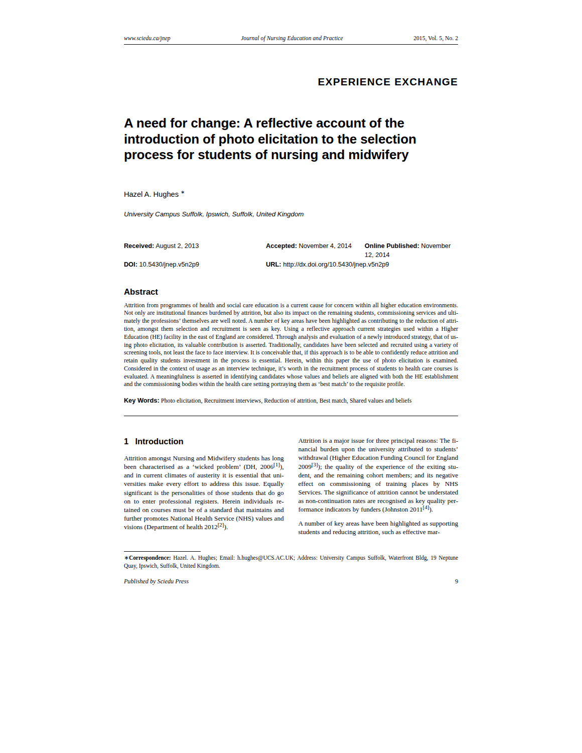www.sciedu.ca/jnep Journal of Nursing Education and Practice 2015, Vol. 5, No. 2
EXPERIENCE EXCHANGE
A need for change: A reflective account of the introduction of photo elicitation to the selection process for students of nursing and midwifery
Hazel A. Hughes ∗
University Campus Suffolk, Ipswich, Suffolk, United Kingdom
| Received: August 2, 2013 | Accepted: November 4, 2014 | Online Published: November 12, 2014 |
| DOI: 10.5430/jnep.v5n2p9 | URL: http://dx.doi.org/10.5430/jnep.v5n2p9 |
Abstract
Attrition from programmes of health and social care education is a current cause for concern within all higher education environments. Not only are institutional finances burdened by attrition, but also its impact on the remaining students, commissioning services and ultimately the professions’ themselves are well noted. A number of key areas have been highlighted as contributing to the reduction of attrition, amongst them selection and recruitment is seen as key. Using a reflective approach current strategies used within a Higher Education (HE) facility in the east of England are considered. Through analysis and evaluation of a newly introduced strategy, that of using photo elicitation, its valuable contribution is asserted. Traditionally, candidates have been selected and recruited using a variety of screening tools, not least the face to face interview. It is conceivable that, if this approach is to be able to confidently reduce attrition and retain quality students investment in the process is essential. Herein, within this paper the use of photo elicitation is examined. Considered in the context of usage as an interview technique, it’s worth in the recruitment process of students to health care courses is evaluated. A meaningfulness is asserted in identifying candidates whose values and beliefs are aligned with both the HE establishment and the commissioning bodies within the health care setting portraying them as ‘best match’ to the requisite profile.
Key Words: Photo elicitation, Recruitment interviews, Reduction of attrition, Best match, Shared values and beliefs
1 Introduction
Attrition amongst Nursing and Midwifery students has long been characterised as a ‘wicked problem’ (DH, 2006[1]), and in current climates of austerity it is essential that universities make every effort to address this issue. Equally significant is the personalities of those students that do go on to enter professional registers. Herein individuals retained on courses must be of a standard that maintains and further promotes National Health Service (NHS) values and visions (Department of health 2012[2]).
Attrition is a major issue for three principal reasons: The financial burden upon the university attributed to students’ withdrawal (Higher Education Funding Council for England 2009[3]); the quality of the experience of the exiting student, and the remaining cohort members; and its negative effect on commissioning of training places by NHS Services. The significance of attrition cannot be understated as non-continuation rates are recognised as key quality performance indicators by funders (Johnston 2011[4]).
A number of key areas have been highlighted as supporting students and reducing attrition, such as effective mar-
∗Correspondence: Hazel. A. Hughes; Email: h.hughes@UCS.AC.UK; Address: University Campus Suffolk, Waterfront Bldg, 19 Neptune Quay, Ipswich, Suffolk, United Kingdom.
Published by Sciedu Press 9